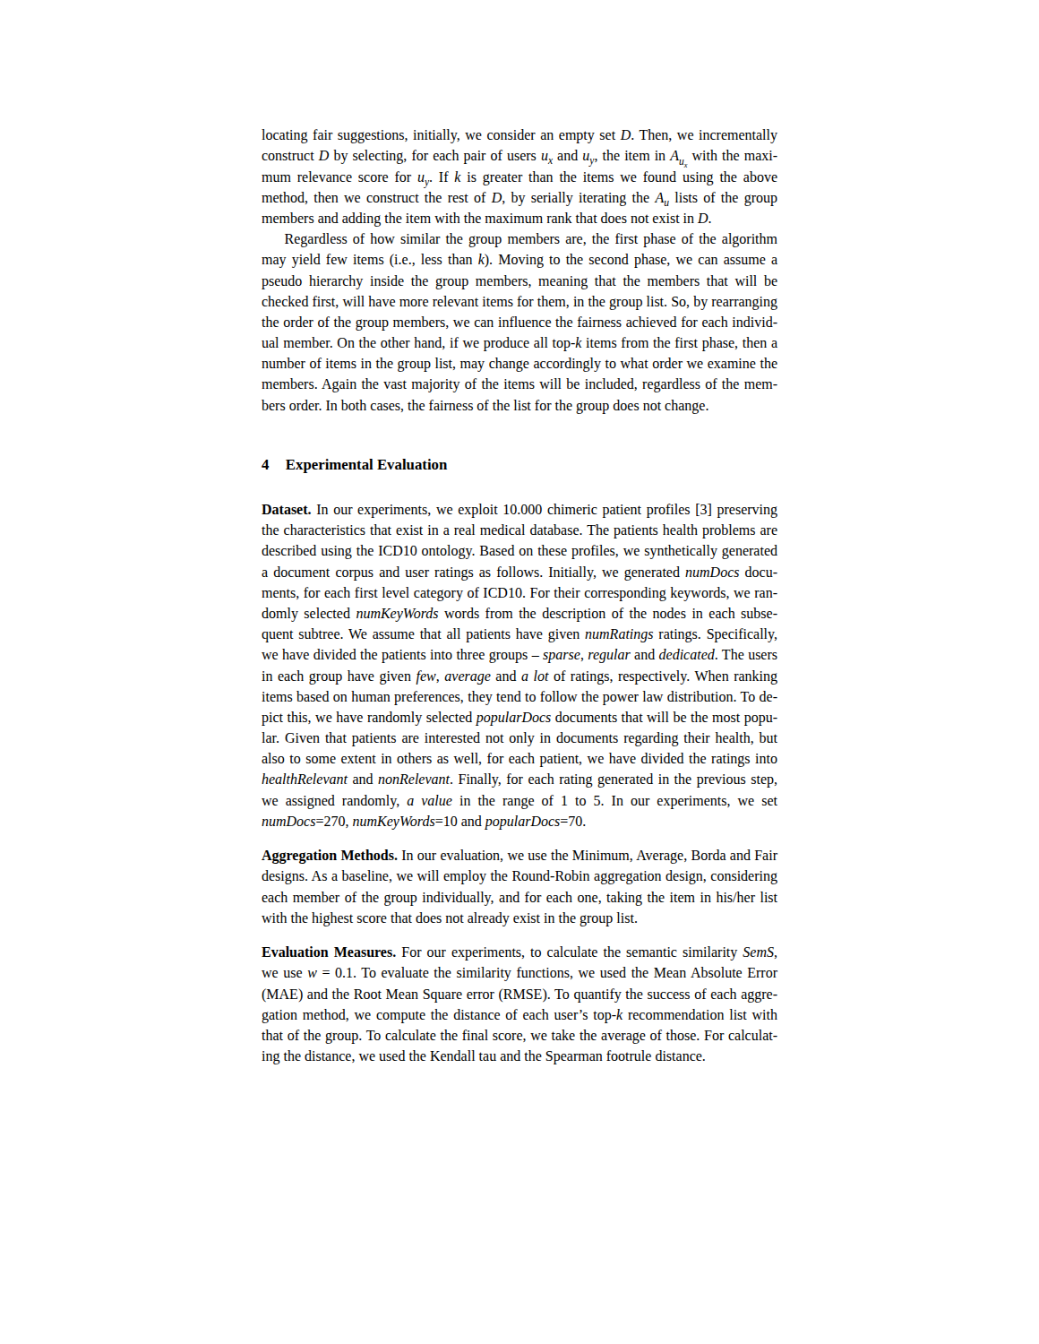locating fair suggestions, initially, we consider an empty set D. Then, we incrementally construct D by selecting, for each pair of users ux and uy, the item in Aux with the maximum relevance score for uy. If k is greater than the items we found using the above method, then we construct the rest of D, by serially iterating the Au lists of the group members and adding the item with the maximum rank that does not exist in D.
Regardless of how similar the group members are, the first phase of the algorithm may yield few items (i.e., less than k). Moving to the second phase, we can assume a pseudo hierarchy inside the group members, meaning that the members that will be checked first, will have more relevant items for them, in the group list. So, by rearranging the order of the group members, we can influence the fairness achieved for each individual member. On the other hand, if we produce all top-k items from the first phase, then a number of items in the group list, may change accordingly to what order we examine the members. Again the vast majority of the items will be included, regardless of the members order. In both cases, the fairness of the list for the group does not change.
4 Experimental Evaluation
Dataset. In our experiments, we exploit 10.000 chimeric patient profiles [3] preserving the characteristics that exist in a real medical database. The patients health problems are described using the ICD10 ontology. Based on these profiles, we synthetically generated a document corpus and user ratings as follows. Initially, we generated numDocs documents, for each first level category of ICD10. For their corresponding keywords, we randomly selected numKeyWords words from the description of the nodes in each subsequent subtree. We assume that all patients have given numRatings ratings. Specifically, we have divided the patients into three groups – sparse, regular and dedicated. The users in each group have given few, average and a lot of ratings, respectively. When ranking items based on human preferences, they tend to follow the power law distribution. To depict this, we have randomly selected popularDocs documents that will be the most popular. Given that patients are interested not only in documents regarding their health, but also to some extent in others as well, for each patient, we have divided the ratings into healthRelevant and nonRelevant. Finally, for each rating generated in the previous step, we assigned randomly, a value in the range of 1 to 5. In our experiments, we set numDocs=270, numKeyWords=10 and popularDocs=70.
Aggregation Methods. In our evaluation, we use the Minimum, Average, Borda and Fair designs. As a baseline, we will employ the Round-Robin aggregation design, considering each member of the group individually, and for each one, taking the item in his/her list with the highest score that does not already exist in the group list.
Evaluation Measures. For our experiments, to calculate the semantic similarity SemS, we use w = 0.1. To evaluate the similarity functions, we used the Mean Absolute Error (MAE) and the Root Mean Square error (RMSE). To quantify the success of each aggregation method, we compute the distance of each user’s top-k recommendation list with that of the group. To calculate the final score, we take the average of those. For calculating the distance, we used the Kendall tau and the Spearman footrule distance.